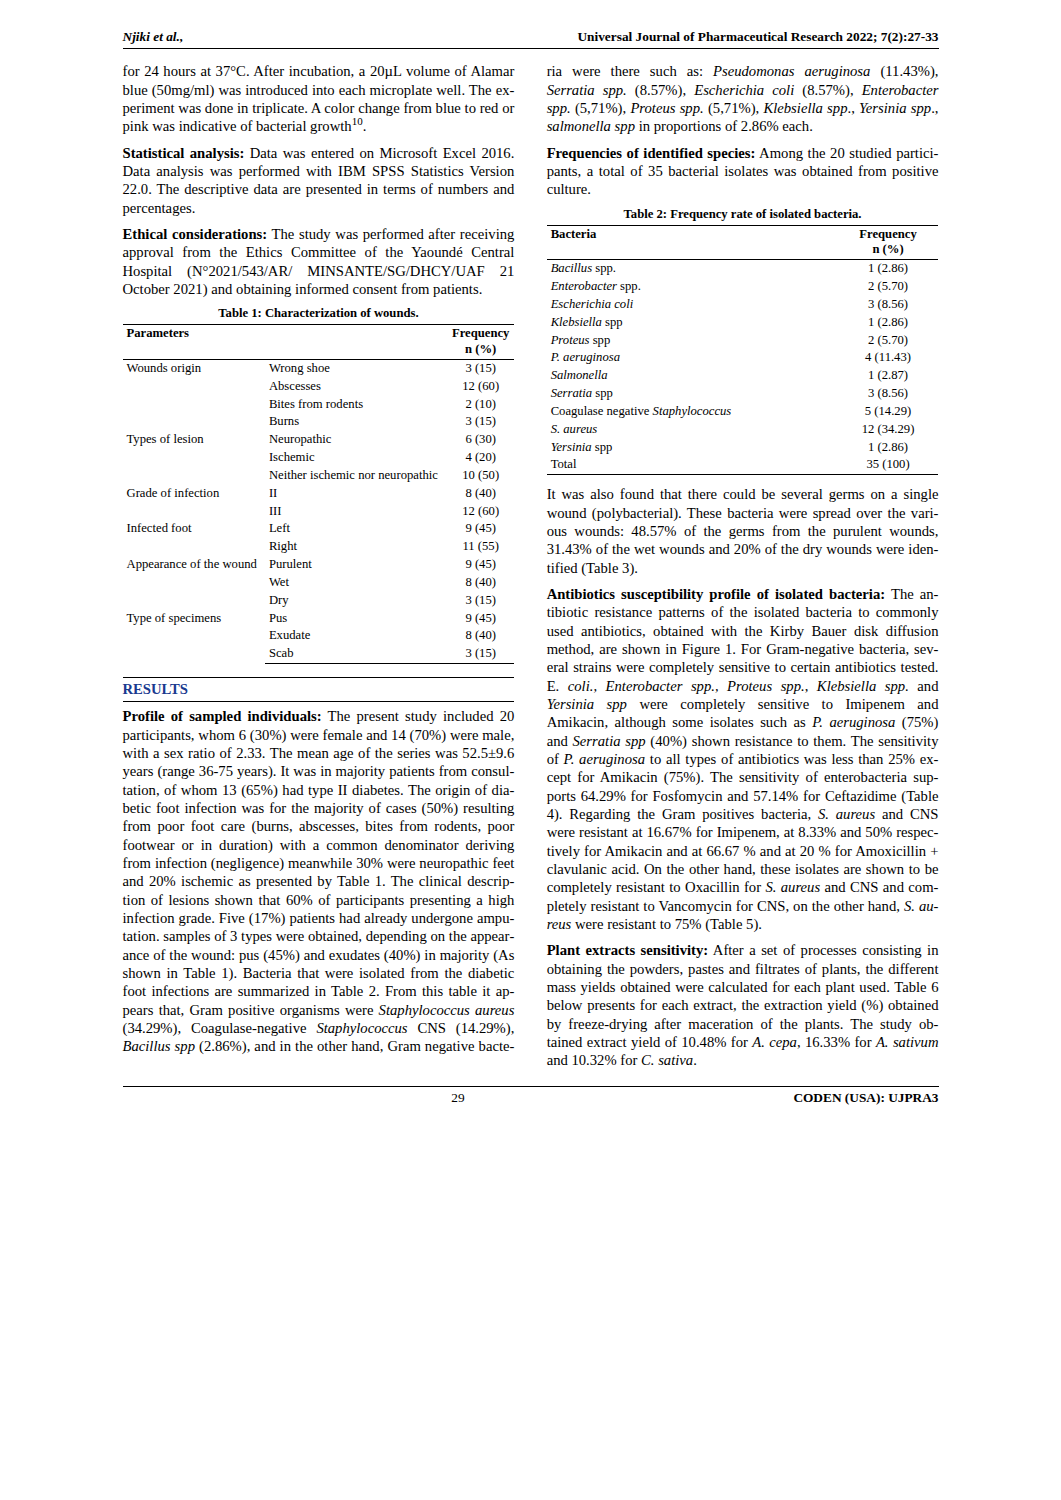Njiki et al.,
Universal Journal of Pharmaceutical Research 2022; 7(2):27-33
for 24 hours at 37°C. After incubation, a 20µL volume of Alamar blue (50mg/ml) was introduced into each microplate well. The experiment was done in triplicate. A color change from blue to red or pink was indicative of bacterial growth10.
Statistical analysis: Data was entered on Microsoft Excel 2016. Data analysis was performed with IBM SPSS Statistics Version 22.0. The descriptive data are presented in terms of numbers and percentages.
Ethical considerations: The study was performed after receiving approval from the Ethics Committee of the Yaoundé Central Hospital (N°2021/543/AR/ MINSANTE/SG/DHCY/UAF 21 October 2021) and obtaining informed consent from patients.
Table 1: Characterization of wounds.
| Parameters | Frequency n (%) |
| --- | --- |
| Wounds origin | Wrong shoe | 3 (15) |
| Abscesses | 12 (60) |
| Bites from rodents | 2 (10) |
| Burns | 3 (15) |
| Types of lesion | Neuropathic | 6 (30) |
| Ischemic | 4 (20) |
| Neither ischemic nor neuropathic | 10 (50) |
| Grade of infection | II | 8 (40) |
| III | 12 (60) |
| Infected foot | Left | 9 (45) |
| Right | 11 (55) |
| Appearance of the wound | Purulent | 9 (45) |
| Wet | 8 (40) |
| Dry | 3 (15) |
| Type of specimens | Pus | 9 (45) |
| Exudate | 8 (40) |
| Scab | 3 (15) |
RESULTS
Profile of sampled individuals: The present study included 20 participants, whom 6 (30%) were female and 14 (70%) were male, with a sex ratio of 2.33. The mean age of the series was 52.5±9.6 years (range 36-75 years). It was in majority patients from consultation, of whom 13 (65%) had type II diabetes. The origin of diabetic foot infection was for the majority of cases (50%) resulting from poor foot care (burns, abscesses, bites from rodents, poor footwear or in duration) with a common denominator deriving from infection (negligence) meanwhile 30% were neuropathic feet and 20% ischemic as presented by Table 1. The clinical description of lesions shown that 60% of participants presenting a high infection grade. Five (17%) patients had already undergone amputation. samples of 3 types were obtained, depending on the appearance of the wound: pus (45%) and exudates (40%) in majority (As shown in Table 1). Bacteria that were isolated from the diabetic foot infections are summarized in Table 2. From this table it appears that, Gram positive organisms were Staphylococcus aureus (34.29%), Coagulase-negative Staphylococcus CNS (14.29%), Bacillus spp (2.86%), and in the other hand, Gram negative bacteria were there such as: Pseudomonas aeruginosa (11.43%), Serratia spp. (8.57%), Escherichia coli (8.57%), Enterobacter spp. (5,71%), Proteus spp. (5,71%), Klebsiella spp., Yersinia spp., salmonella spp in proportions of 2.86% each.
Frequencies of identified species: Among the 20 studied participants, a total of 35 bacterial isolates was obtained from positive culture.
Table 2: Frequency rate of isolated bacteria.
| Bacteria | Frequency n (%) |
| --- | --- |
| Bacillus spp. | 1 (2.86) |
| Enterobacter spp. | 2 (5.70) |
| Escherichia coli | 3 (8.56) |
| Klebsiella spp | 1 (2.86) |
| Proteus spp | 2 (5.70) |
| P. aeruginosa | 4 (11.43) |
| Salmonella | 1 (2.87) |
| Serratia spp | 3 (8.56) |
| Coagulase negative Staphylococcus | 5 (14.29) |
| S. aureus | 12 (34.29) |
| Yersinia spp | 1 (2.86) |
| Total | 35 (100) |
It was also found that there could be several germs on a single wound (polybacterial). These bacteria were spread over the various wounds: 48.57% of the germs from the purulent wounds, 31.43% of the wet wounds and 20% of the dry wounds were identified (Table 3).
Antibiotics susceptibility profile of isolated bacteria: The antibiotic resistance patterns of the isolated bacteria to commonly used antibiotics, obtained with the Kirby Bauer disk diffusion method, are shown in Figure 1. For Gram-negative bacteria, several strains were completely sensitive to certain antibiotics tested. E. coli., Enterobacter spp., Proteus spp., Klebsiella spp. and Yersinia spp were completely sensitive to Imipenem and Amikacin, although some isolates such as P. aeruginosa (75%) and Serratia spp (40%) shown resistance to them. The sensitivity of P. aeruginosa to all types of antibiotics was less than 25% except for Amikacin (75%). The sensitivity of enterobacteria supports 64.29% for Fosfomycin and 57.14% for Ceftazidime (Table 4). Regarding the Gram positives bacteria, S. aureus and CNS were resistant at 16.67% for Imipenem, at 8.33% and 50% respectively for Amikacin and at 66.67 % and at 20 % for Amoxicillin + clavulanic acid. On the other hand, these isolates are shown to be completely resistant to Oxacillin for S. aureus and CNS and completely resistant to Vancomycin for CNS, on the other hand, S. aureus were resistant to 75% (Table 5).
Plant extracts sensitivity: After a set of processes consisting in obtaining the powders, pastes and filtrates of plants, the different mass yields obtained were calculated for each plant used. Table 6 below presents for each extract, the extraction yield (%) obtained by freeze-drying after maceration of the plants. The study obtained extract yield of 10.48% for A. cepa, 16.33% for A. sativum and 10.32% for C. sativa.
29
CODEN (USA): UJPRA3